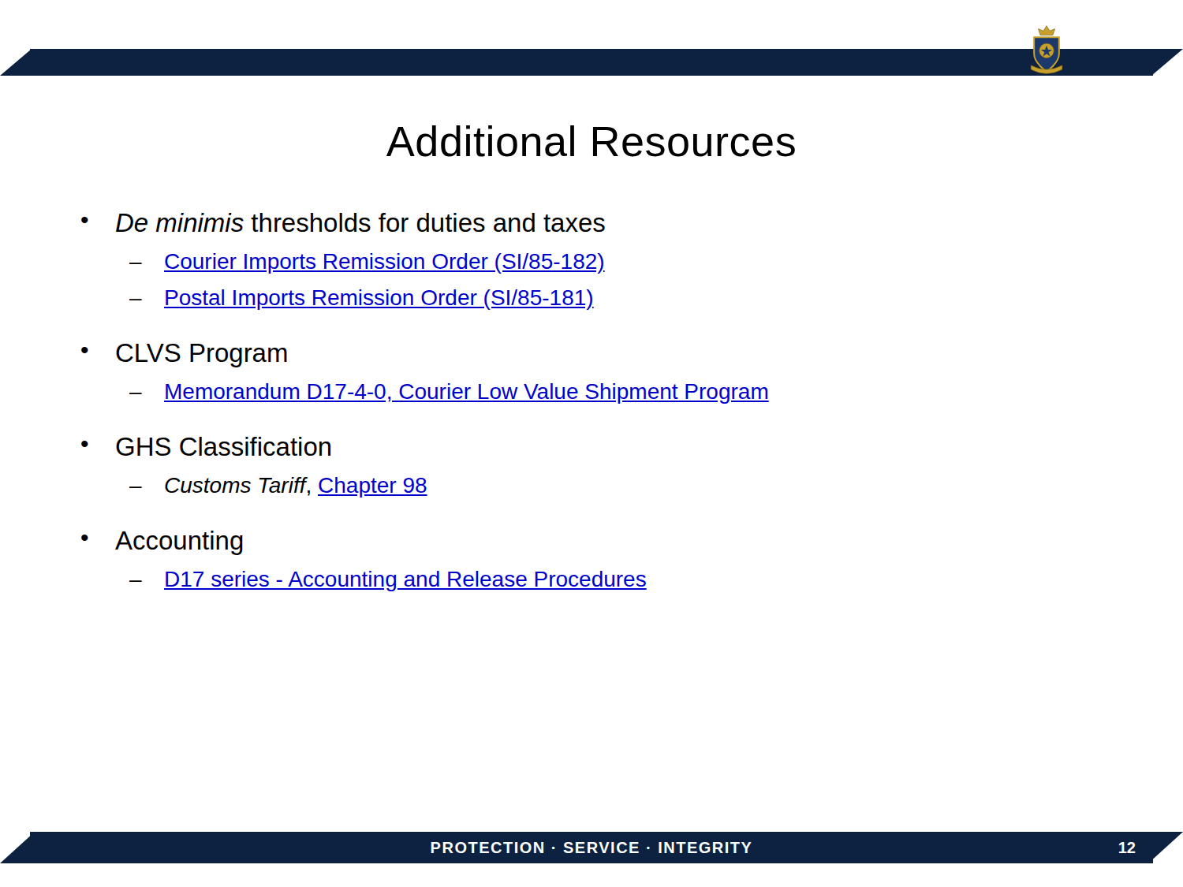Additional Resources
De minimis thresholds for duties and taxes
Courier Imports Remission Order (SI/85-182)
Postal Imports Remission Order (SI/85-181)
CLVS Program
Memorandum D17-4-0, Courier Low Value Shipment Program
GHS Classification
Customs Tariff, Chapter 98
Accounting
D17 series - Accounting and Release Procedures
PROTECTION · SERVICE · INTEGRITY
12